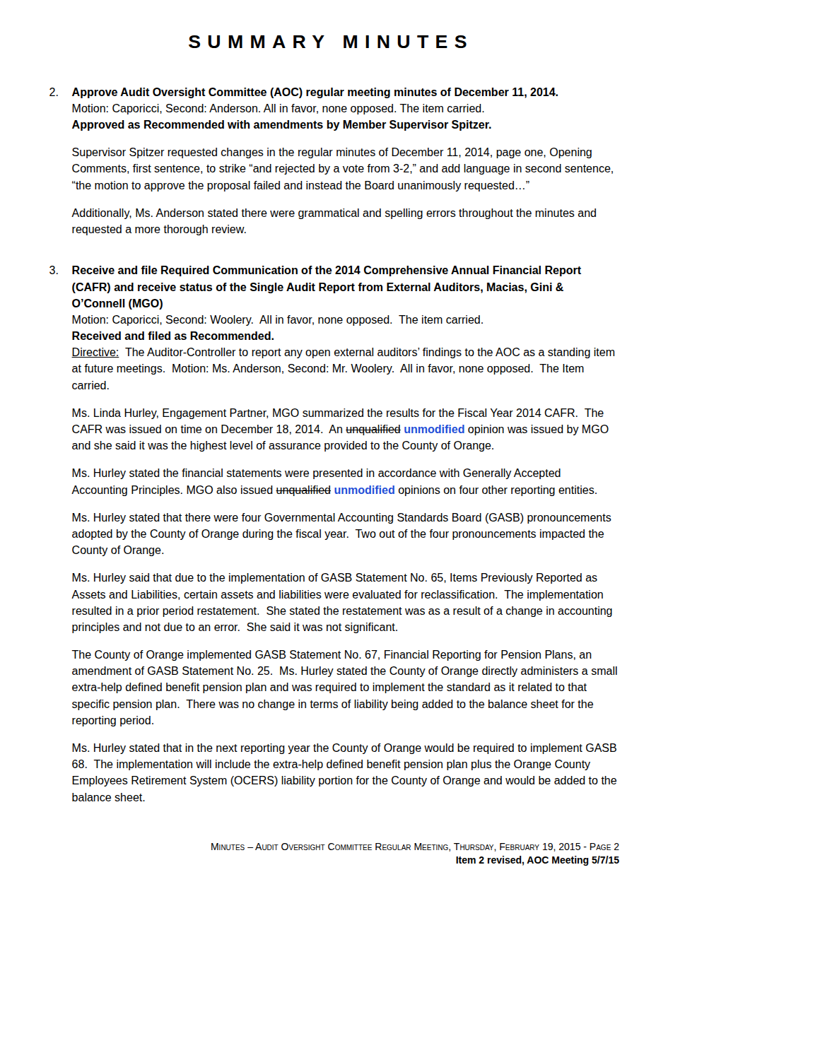SUMMARY MINUTES
Approve Audit Oversight Committee (AOC) regular meeting minutes of December 11, 2014.
Motion: Caporicci, Second: Anderson. All in favor, none opposed. The item carried.
Approved as Recommended with amendments by Member Supervisor Spitzer.
Supervisor Spitzer requested changes in the regular minutes of December 11, 2014, page one, Opening Comments, first sentence, to strike “and rejected by a vote from 3-2,” and add language in second sentence, “the motion to approve the proposal failed and instead the Board unanimously requested…”
Additionally, Ms. Anderson stated there were grammatical and spelling errors throughout the minutes and requested a more thorough review.
Receive and file Required Communication of the 2014 Comprehensive Annual Financial Report (CAFR) and receive status of the Single Audit Report from External Auditors, Macias, Gini & O’Connell (MGO)
Motion: Caporicci, Second: Woolery. All in favor, none opposed. The item carried.
Received and filed as Recommended.
Directive: The Auditor-Controller to report any open external auditors’ findings to the AOC as a standing item at future meetings. Motion: Ms. Anderson, Second: Mr. Woolery. All in favor, none opposed. The Item carried.
Ms. Linda Hurley, Engagement Partner, MGO summarized the results for the Fiscal Year 2014 CAFR. The CAFR was issued on time on December 18, 2014. An unqualified unmodified opinion was issued by MGO and she said it was the highest level of assurance provided to the County of Orange.
Ms. Hurley stated the financial statements were presented in accordance with Generally Accepted Accounting Principles. MGO also issued unqualified unmodified opinions on four other reporting entities.
Ms. Hurley stated that there were four Governmental Accounting Standards Board (GASB) pronouncements adopted by the County of Orange during the fiscal year. Two out of the four pronouncements impacted the County of Orange.
Ms. Hurley said that due to the implementation of GASB Statement No. 65, Items Previously Reported as Assets and Liabilities, certain assets and liabilities were evaluated for reclassification. The implementation resulted in a prior period restatement. She stated the restatement was as a result of a change in accounting principles and not due to an error. She said it was not significant.
The County of Orange implemented GASB Statement No. 67, Financial Reporting for Pension Plans, an amendment of GASB Statement No. 25. Ms. Hurley stated the County of Orange directly administers a small extra-help defined benefit pension plan and was required to implement the standard as it related to that specific pension plan. There was no change in terms of liability being added to the balance sheet for the reporting period.
Ms. Hurley stated that in the next reporting year the County of Orange would be required to implement GASB 68. The implementation will include the extra-help defined benefit pension plan plus the Orange County Employees Retirement System (OCERS) liability portion for the County of Orange and would be added to the balance sheet.
Minutes – Audit Oversight Committee Regular Meeting, Thursday, February 19, 2015 - Page 2
Item 2 revised, AOC Meeting 5/7/15